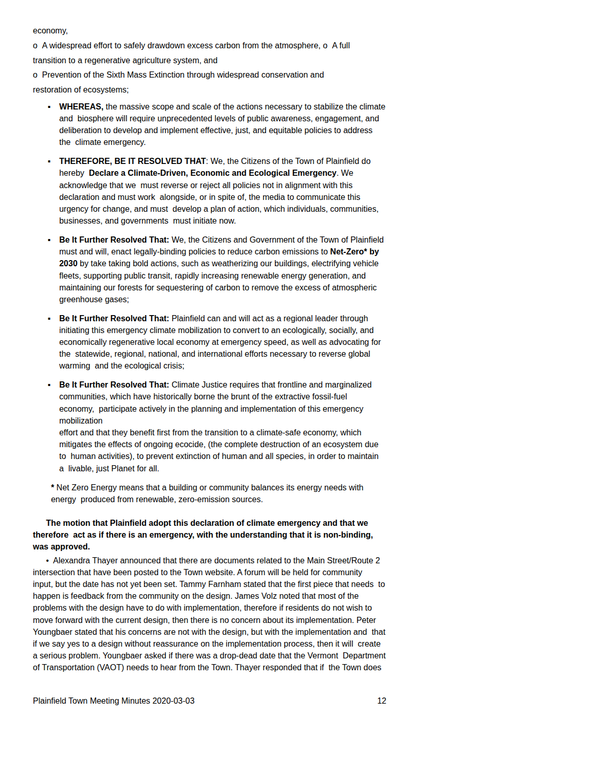economy,
A widespread effort to safely drawdown excess carbon from the atmosphere, o A full
transition to a regenerative agriculture system, and
Prevention of the Sixth Mass Extinction through widespread conservation and
restoration of ecosystems;
WHEREAS, the massive scope and scale of the actions necessary to stabilize the climate and biosphere will require unprecedented levels of public awareness, engagement, and deliberation to develop and implement effective, just, and equitable policies to address the climate emergency.
THEREFORE, BE IT RESOLVED THAT: We, the Citizens of the Town of Plainfield do hereby Declare a Climate-Driven, Economic and Ecological Emergency. We acknowledge that we must reverse or reject all policies not in alignment with this declaration and must work alongside, or in spite of, the media to communicate this urgency for change, and must develop a plan of action, which individuals, communities, businesses, and governments must initiate now.
Be It Further Resolved That: We, the Citizens and Government of the Town of Plainfield must and will, enact legally-binding policies to reduce carbon emissions to Net-Zero* by 2030 by take taking bold actions, such as weatherizing our buildings, electrifying vehicle fleets, supporting public transit, rapidly increasing renewable energy generation, and maintaining our forests for sequestering of carbon to remove the excess of atmospheric greenhouse gases;
Be It Further Resolved That: Plainfield can and will act as a regional leader through initiating this emergency climate mobilization to convert to an ecologically, socially, and economically regenerative local economy at emergency speed, as well as advocating for the statewide, regional, national, and international efforts necessary to reverse global warming and the ecological crisis;
Be It Further Resolved That: Climate Justice requires that frontline and marginalized communities, which have historically borne the brunt of the extractive fossil-fuel economy, participate actively in the planning and implementation of this emergency mobilization
effort and that they benefit first from the transition to a climate-safe economy, which mitigates the effects of ongoing ecocide, (the complete destruction of an ecosystem due to human activities), to prevent extinction of human and all species, in order to maintain a livable, just Planet for all.
* Net Zero Energy means that a building or community balances its energy needs with energy produced from renewable, zero-emission sources.
The motion that Plainfield adopt this declaration of climate emergency and that we therefore act as if there is an emergency, with the understanding that it is non-binding, was approved.
• Alexandra Thayer announced that there are documents related to the Main Street/Route 2 intersection that have been posted to the Town website. A forum will be held for community input, but the date has not yet been set. Tammy Farnham stated that the first piece that needs to happen is feedback from the community on the design. James Volz noted that most of the problems with the design have to do with implementation, therefore if residents do not wish to move forward with the current design, then there is no concern about its implementation. Peter Youngbaer stated that his concerns are not with the design, but with the implementation and that if we say yes to a design without reassurance on the implementation process, then it will create a serious problem. Youngbaer asked if there was a drop-dead date that the Vermont Department of Transportation (VAOT) needs to hear from the Town. Thayer responded that if the Town does
Plainfield Town Meeting Minutes 2020-03-03 12